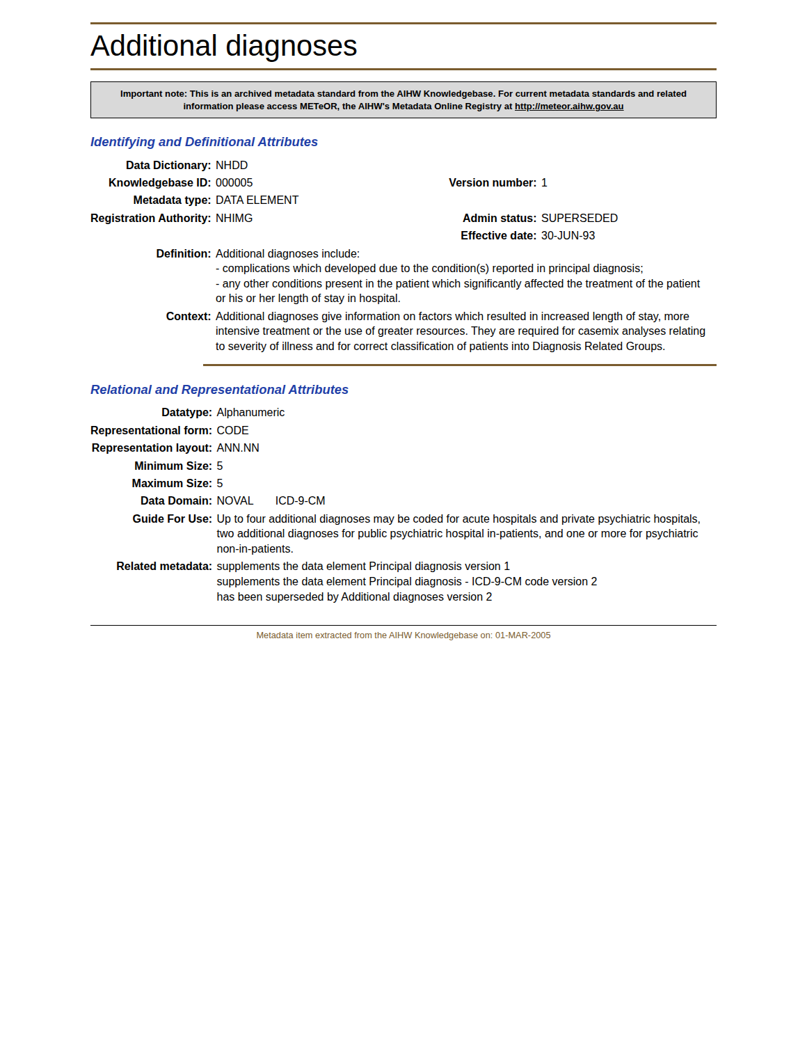Additional diagnoses
Important note: This is an archived metadata standard from the AIHW Knowledgebase. For current metadata standards and related information please access METeOR, the AIHW's Metadata Online Registry at http://meteor.aihw.gov.au
Identifying and Definitional Attributes
| Data Dictionary: | NHDD | | |
| Knowledgebase ID: | 000005 | Version number: | 1 |
| Metadata type: | DATA ELEMENT | | |
| Registration Authority: | NHIMG | Admin status: | SUPERSEDED |
| | | Effective date: | 30-JUN-93 |
| Definition: | Additional diagnoses include: - complications which developed due to the condition(s) reported in principal diagnosis; - any other conditions present in the patient which significantly affected the treatment of the patient or his or her length of stay in hospital. |
| Context: | Additional diagnoses give information on factors which resulted in increased length of stay, more intensive treatment or the use of greater resources. They are required for casemix analyses relating to severity of illness and for correct classification of patients into Diagnosis Related Groups. |
Relational and Representational Attributes
| Datatype: | Alphanumeric |
| Representational form: | CODE |
| Representation layout: | ANN.NN |
| Minimum Size: | 5 |
| Maximum Size: | 5 |
| Data Domain: | NOVAL ICD-9-CM |
| Guide For Use: | Up to four additional diagnoses may be coded for acute hospitals and private psychiatric hospitals, two additional diagnoses for public psychiatric hospital in-patients, and one or more for psychiatric non-in-patients. |
| Related metadata: | supplements the data element Principal diagnosis version 1 supplements the data element Principal diagnosis - ICD-9-CM code version 2 has been superseded by Additional diagnoses version 2 |
Metadata item extracted from the AIHW Knowledgebase on: 01-MAR-2005